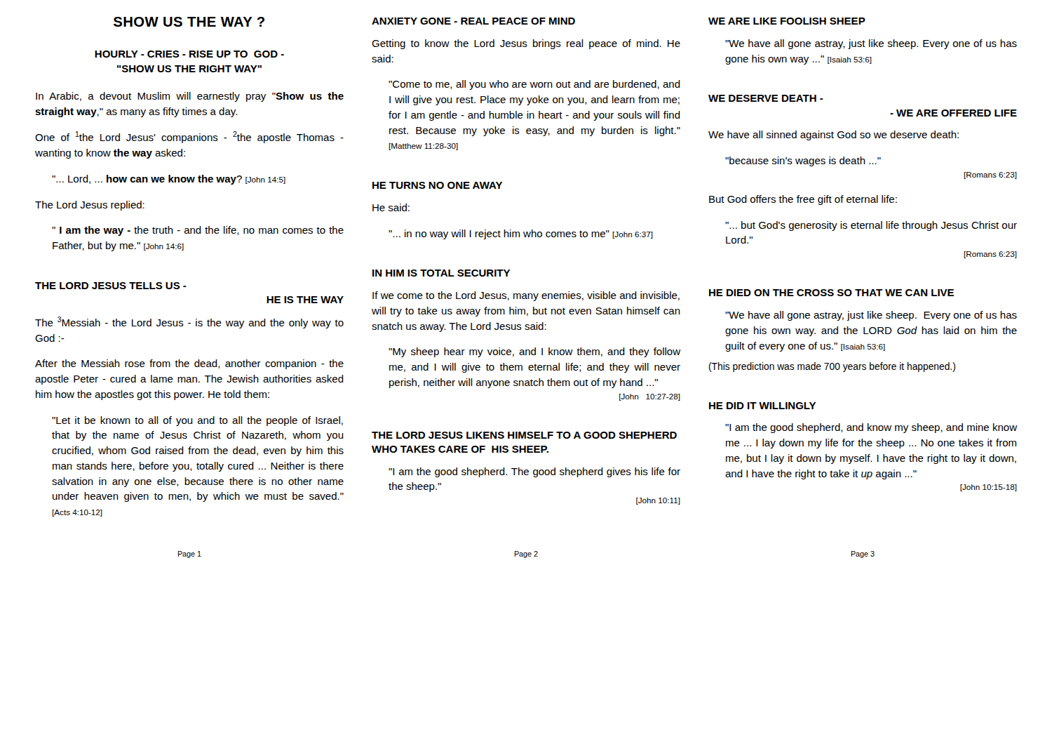SHOW US THE WAY ?
HOURLY - CRIES - RISE UP TO GOD -
"SHOW US THE RIGHT WAY"
In Arabic, a devout Muslim will earnestly pray "Show us the straight way," as many as fifty times a day.
One of 1the Lord Jesus' companions - 2the apostle Thomas - wanting to know the way asked:
"... Lord, ... how can we know the way? [John 14:5]
The Lord Jesus replied:
" I am the way - the truth - and the life, no man comes to the Father, but by me." [John 14:6]
THE LORD JESUS TELLS US -
HE IS THE WAY
The 3Messiah - the Lord Jesus - is the way and the only way to God :-
After the Messiah rose from the dead, another companion - the apostle Peter - cured a lame man. The Jewish authorities asked him how the apostles got this power. He told them:
"Let it be known to all of you and to all the people of Israel, that by the name of Jesus Christ of Nazareth, whom you crucified, whom God raised from the dead, even by him this man stands here, before you, totally cured ... Neither is there salvation in any one else, because there is no other name under heaven given to men, by which we must be saved." [Acts 4:10-12]
Page 1
ANXIETY GONE - REAL PEACE OF MIND
Getting to know the Lord Jesus brings real peace of mind. He said:
"Come to me, all you who are worn out and are burdened, and I will give you rest. Place my yoke on you, and learn from me; for I am gentle - and humble in heart - and your souls will find rest. Because my yoke is easy, and my burden is light." [Matthew 11:28-30]
HE TURNS NO ONE AWAY
He said:
"... in no way will I reject him who comes to me" [John 6:37]
IN HIM IS TOTAL SECURITY
If we come to the Lord Jesus, many enemies, visible and invisible, will try to take us away from him, but not even Satan himself can snatch us away. The Lord Jesus said:
"My sheep hear my voice, and I know them, and they follow me, and I will give to them eternal life; and they will never perish, neither will anyone snatch them out of my hand ..." [John 10:27-28]
THE LORD JESUS LIKENS HIMSELF TO A GOOD SHEPHERD WHO TAKES CARE OF HIS SHEEP.
"I am the good shepherd. The good shepherd gives his life for the sheep." [John 10:11]
Page 2
WE ARE LIKE FOOLISH SHEEP
"We have all gone astray, just like sheep. Every one of us has gone his own way ..." [Isaiah 53:6]
WE DESERVE DEATH -
- WE ARE OFFERED LIFE
We have all sinned against God so we deserve death:
"because sin's wages is death ..." [Romans 6:23]
But God offers the free gift of eternal life:
"... but God's generosity is eternal life through Jesus Christ our Lord." [Romans 6:23]
HE DIED ON THE CROSS SO THAT WE CAN LIVE
"We have all gone astray, just like sheep. Every one of us has gone his own way. and the LORD God has laid on him the guilt of every one of us." [Isaiah 53:6]
(This prediction was made 700 years before it happened.)
HE DID IT WILLINGLY
"I am the good shepherd, and know my sheep, and mine know me ... I lay down my life for the sheep ... No one takes it from me, but I lay it down by myself. I have the right to lay it down, and I have the right to take it up again ..." [John 10:15-18]
Page 3